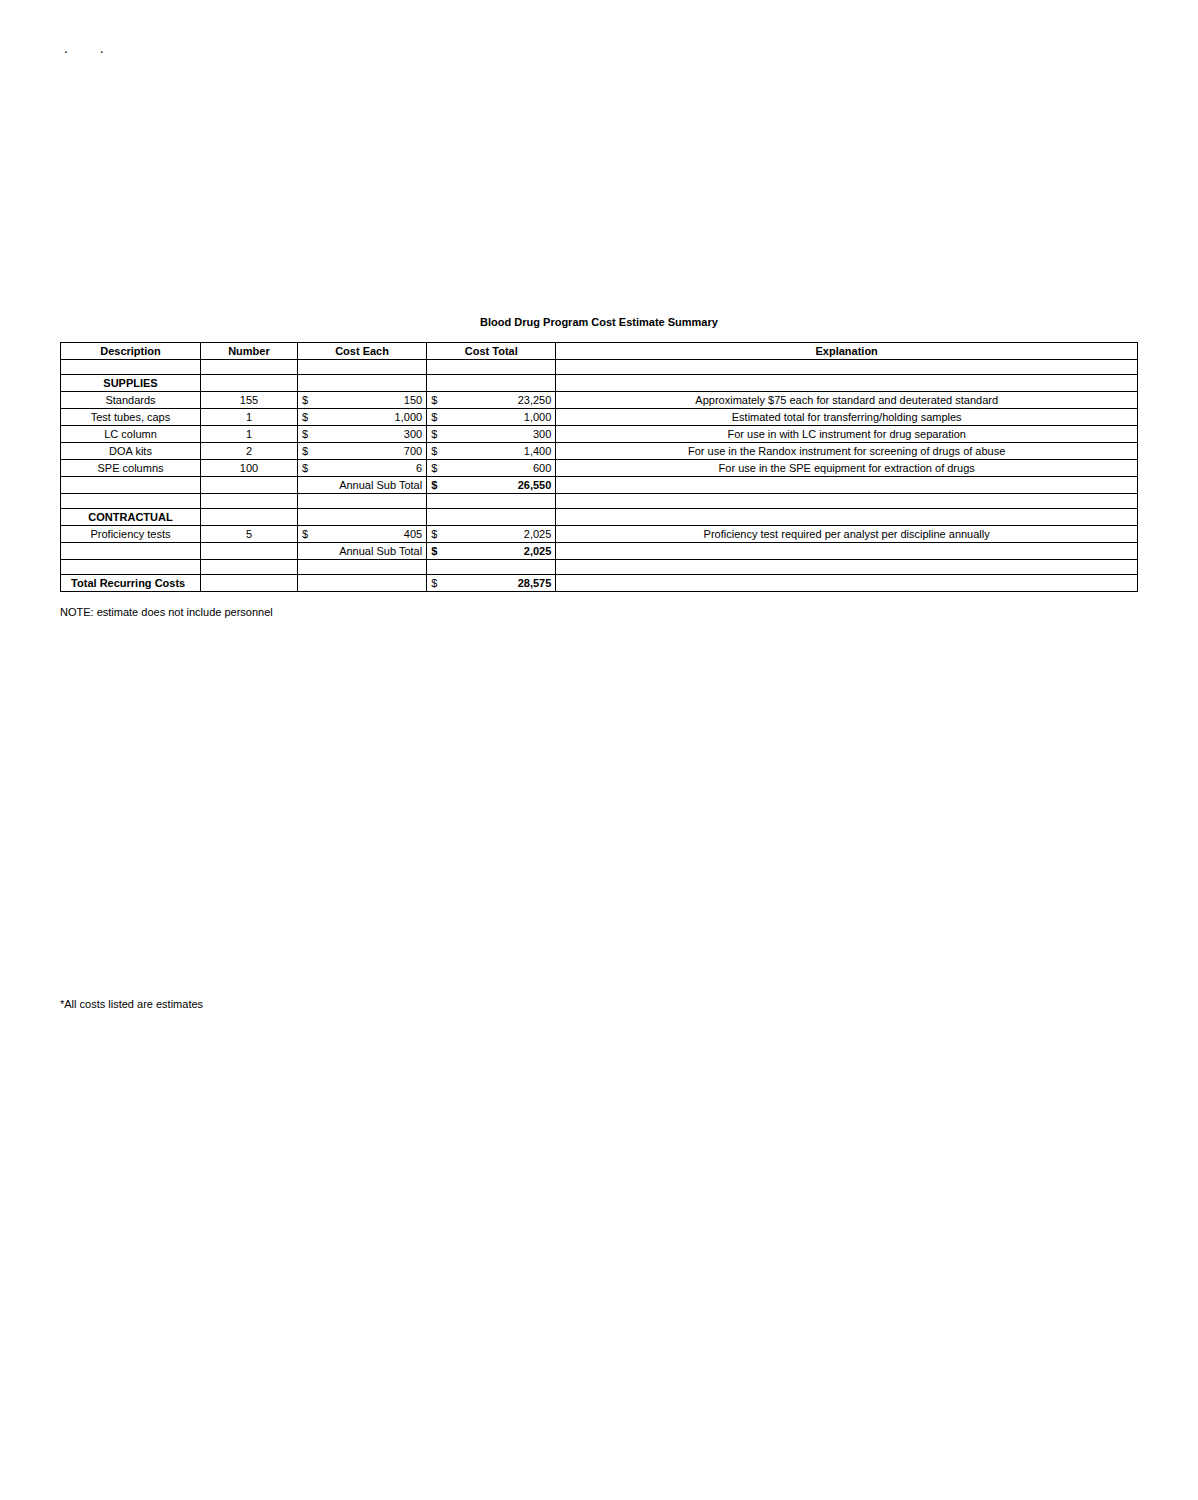. .
Blood Drug Program Cost Estimate Summary
| Description | Number | Cost Each | Cost Total | Explanation |
| --- | --- | --- | --- | --- |
| SUPPLIES | | | | |
| Standards | 155 | $ | 150 | $ | 23,250 | Approximately $75 each for standard and deuterated standard |
| Test tubes, caps | 1 | $ | 1,000 | $ | 1,000 | Estimated total for transferring/holding samples |
| LC column | 1 | $ | 300 | $ | 300 | For use in with LC instrument for drug separation |
| DOA kits | 2 | $ | 700 | $ | 1,400 | For use in the Randox instrument for screening of drugs of abuse |
| SPE columns | 100 | $ | 6 | $ | 600 | For use in the SPE equipment for extraction of drugs |
| | | Annual Sub Total | $ | 26,550 | |
| CONTRACTUAL | | | | |
| Proficiency tests | 5 | $ | 405 | $ | 2,025 | Proficiency test required per analyst per discipline annually |
| | | Annual Sub Total | $ | 2,025 | |
| Total Recurring Costs | | | $ | 28,575 | |
NOTE: estimate does not include personnel
*All costs listed are estimates